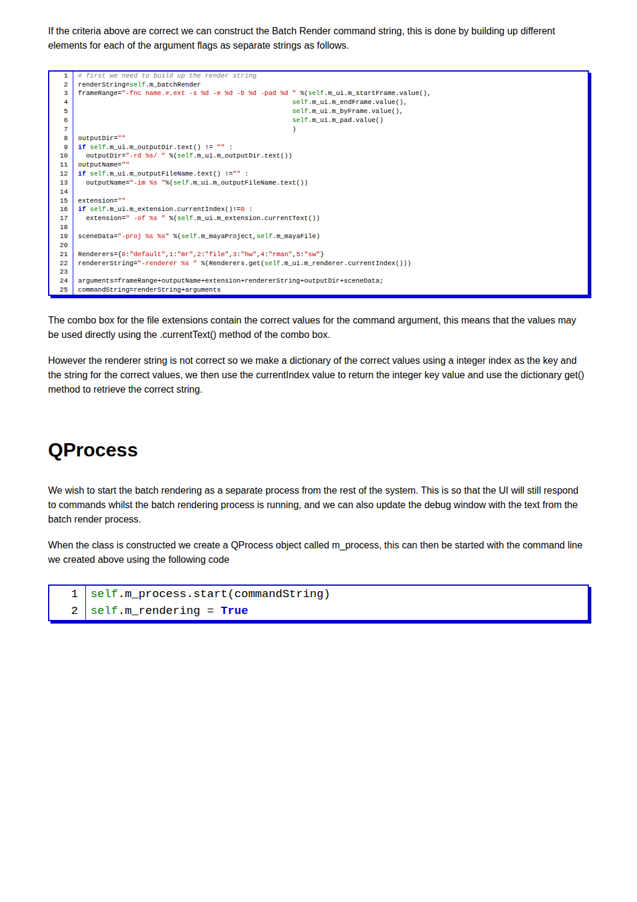If the criteria above are correct we can construct the Batch Render command string, this is done by building up different elements for each of the argument flags as separate strings as follows.
| 1 | # first we need to build up the render string |
| 2 | renderString= self .m_batchRender |
| 3 | frameRange= "-fnc name.#.ext -s %d -e %d -b %d -pad %d " %( self .m_ui.m_startFrame.value(), |
| 4 | self .m_ui.m_endFrame.value(), |
| 5 | self .m_ui.m_byFrame.value(), |
| 6 | self .m_ui.m_pad.value() |
| 7 | ) |
| 8 | outputDir= "" |
| 9 | if self .m_ui.m_outputDir.text() != "" : |
| 10 | outputDir= "-rd %s/ " %( self .m_ui.m_outputDir.text()) |
| 11 | outputName= "" |
| 12 | if self .m_ui.m_outputFileName.text() != "" : |
| 13 | outputName= "-im %s " %( self .m_ui.m_outputFileName.text()) |
| 14 | |
| 15 | extension= "" |
| 16 | if self .m_ui.m_extension.currentIndex()!= 0 : |
| 17 | extension= " -of %s " %( self .m_ui.m_extension.currentText()) |
| 18 | |
| 19 | sceneData= "-proj %s %s" %( self .m_mayaProject, self .m_mayaFile) |
| 20 | |
| 21 | Renderers={ 0 : "default" , 1 : "mr" , 2 : "file" , 3 : "hw" , 4 : "rman" , 5 : "sw" } |
| 22 | rendererString= "-renderer %s " %(Renderers.get( self .m_ui.m_renderer.currentIndex())) |
| 23 | |
| 24 | arguments=frameRange+outputName+extension+rendererString+outputDir+sceneData; |
| 25 | commandString=renderString+arguments |
The combo box for the file extensions contain the correct values for the command argument, this means that the values may be used directly using the .currentText() method of the combo box.
However the renderer string is not correct so we make a dictionary of the correct values using a integer index as the key and the string for the correct values, we then use the currentIndex value to return the integer key value and use the dictionary get() method to retrieve the correct string.
QProcess
We wish to start the batch rendering as a separate process from the rest of the system. This is so that the UI will still respond to commands whilst the batch rendering process is running, and we can also update the debug window with the text from the batch render process.
When the class is constructed we create a QProcess object called m_process, this can then be started with the command line we created above using the following code
| 1 | self .m_process.start(commandString) |
| 2 | self .m_rendering = True |